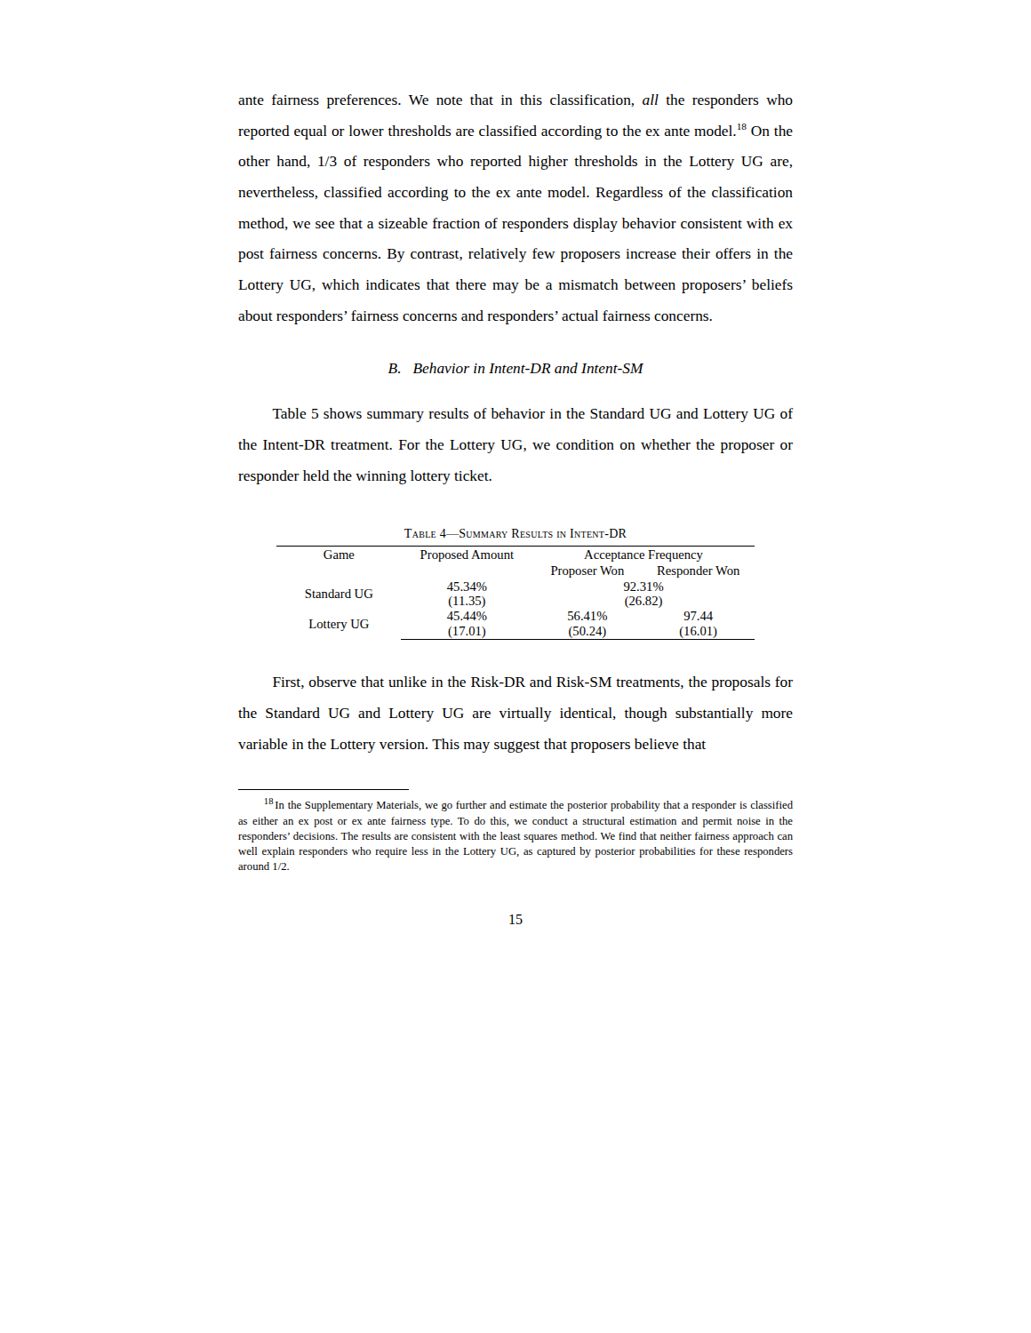ante fairness preferences. We note that in this classification, all the responders who reported equal or lower thresholds are classified according to the ex ante model.18 On the other hand, 1/3 of responders who reported higher thresholds in the Lottery UG are, nevertheless, classified according to the ex ante model. Regardless of the classification method, we see that a sizeable fraction of responders display behavior consistent with ex post fairness concerns. By contrast, relatively few proposers increase their offers in the Lottery UG, which indicates that there may be a mismatch between proposers’ beliefs about responders’ fairness concerns and responders’ actual fairness concerns.
B. Behavior in Intent-DR and Intent-SM
Table 5 shows summary results of behavior in the Standard UG and Lottery UG of the Intent-DR treatment. For the Lottery UG, we condition on whether the proposer or responder held the winning lottery ticket.
Table 4—Summary Results in Intent-DR
| Game | Proposed Amount | Acceptance Frequency |
| | | Proposer Won | Responder Won |
| Standard UG | 45.34% | 92.31% |
| (11.35) | (26.82) |
| Lottery UG | 45.44% | 56.41% | 97.44 |
| (17.01) | (50.24) | (16.01) |
First, observe that unlike in the Risk-DR and Risk-SM treatments, the proposals for the Standard UG and Lottery UG are virtually identical, though substantially more variable in the Lottery version. This may suggest that proposers believe that
18 In the Supplementary Materials, we go further and estimate the posterior probability that a responder is classified as either an ex post or ex ante fairness type. To do this, we conduct a structural estimation and permit noise in the responders’ decisions. The results are consistent with the least squares method. We find that neither fairness approach can well explain responders who require less in the Lottery UG, as captured by posterior probabilities for these responders around 1/2.
15